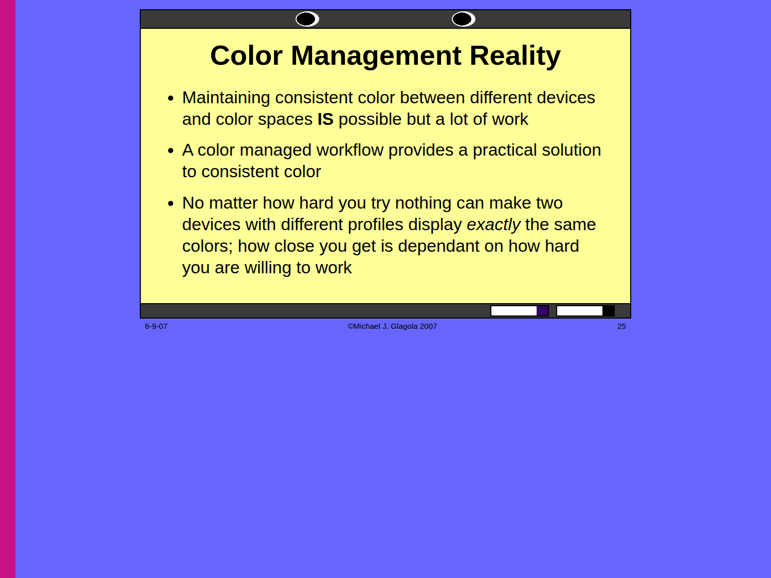Color Management Reality
Maintaining consistent color between different devices and color spaces IS possible but a lot of work
A color managed workflow provides a practical solution to consistent color
No matter how hard you try nothing can make two devices with different profiles display exactly the same colors; how close you get is dependant on how hard you are willing to work
6-9-07 ©Michael J. Glagola 2007 25